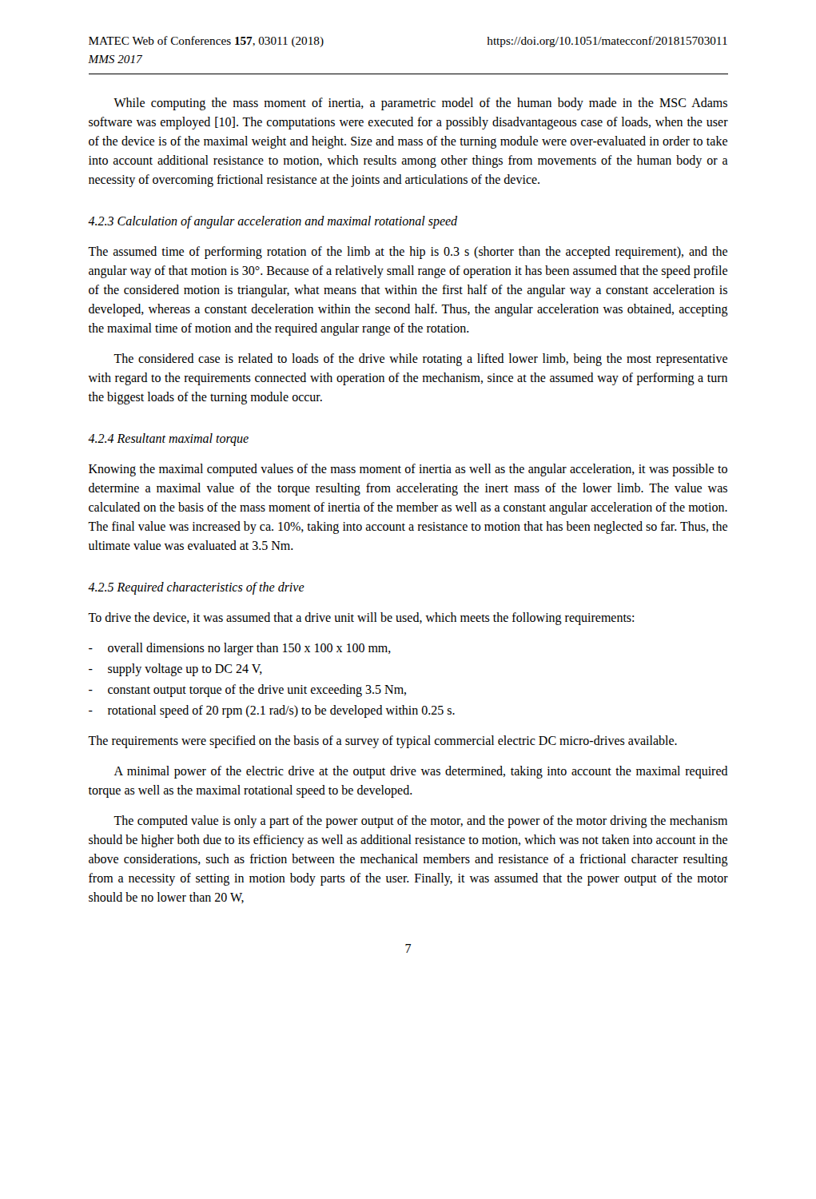MATEC Web of Conferences 157, 03011 (2018)
MMS 2017
https://doi.org/10.1051/matecconf/201815703011
While computing the mass moment of inertia, a parametric model of the human body made in the MSC Adams software was employed [10]. The computations were executed for a possibly disadvantageous case of loads, when the user of the device is of the maximal weight and height. Size and mass of the turning module were over-evaluated in order to take into account additional resistance to motion, which results among other things from movements of the human body or a necessity of overcoming frictional resistance at the joints and articulations of the device.
4.2.3 Calculation of angular acceleration and maximal rotational speed
The assumed time of performing rotation of the limb at the hip is 0.3 s (shorter than the accepted requirement), and the angular way of that motion is 30°. Because of a relatively small range of operation it has been assumed that the speed profile of the considered motion is triangular, what means that within the first half of the angular way a constant acceleration is developed, whereas a constant deceleration within the second half. Thus, the angular acceleration was obtained, accepting the maximal time of motion and the required angular range of the rotation.
The considered case is related to loads of the drive while rotating a lifted lower limb, being the most representative with regard to the requirements connected with operation of the mechanism, since at the assumed way of performing a turn the biggest loads of the turning module occur.
4.2.4 Resultant maximal torque
Knowing the maximal computed values of the mass moment of inertia as well as the angular acceleration, it was possible to determine a maximal value of the torque resulting from accelerating the inert mass of the lower limb. The value was calculated on the basis of the mass moment of inertia of the member as well as a constant angular acceleration of the motion. The final value was increased by ca. 10%, taking into account a resistance to motion that has been neglected so far. Thus, the ultimate value was evaluated at 3.5 Nm.
4.2.5 Required characteristics of the drive
To drive the device, it was assumed that a drive unit will be used, which meets the following requirements:
overall dimensions no larger than 150 x 100 x 100 mm,
supply voltage up to DC 24 V,
constant output torque of the drive unit exceeding 3.5 Nm,
rotational speed of 20 rpm (2.1 rad/s) to be developed within 0.25 s.
The requirements were specified on the basis of a survey of typical commercial electric DC micro-drives available.
A minimal power of the electric drive at the output drive was determined, taking into account the maximal required torque as well as the maximal rotational speed to be developed.
The computed value is only a part of the power output of the motor, and the power of the motor driving the mechanism should be higher both due to its efficiency as well as additional resistance to motion, which was not taken into account in the above considerations, such as friction between the mechanical members and resistance of a frictional character resulting from a necessity of setting in motion body parts of the user. Finally, it was assumed that the power output of the motor should be no lower than 20 W,
7